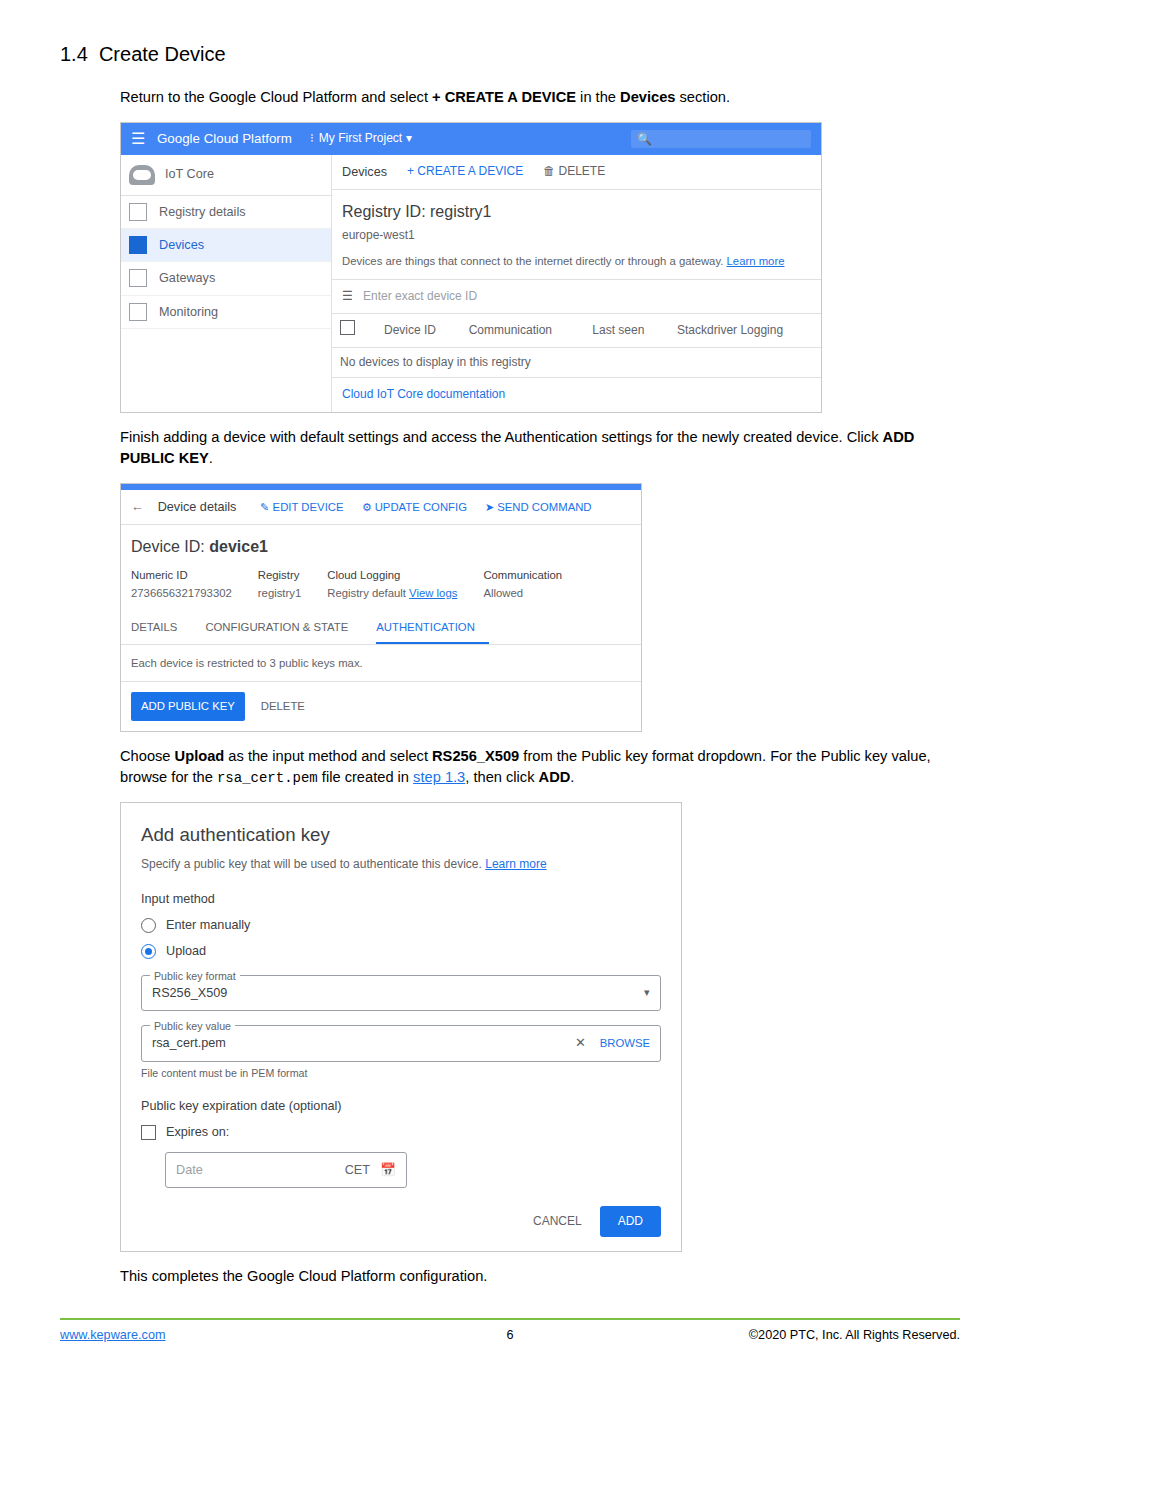1.4 Create Device
Return to the Google Cloud Platform and select + CREATE A DEVICE in the Devices section.
☰ Google Cloud Platform ⁝My First Project ▾
IoT Core
Registry details
Devices
Gateways
Monitoring
Devices + CREATE A DEVICE 🗑 DELETE
Registry ID: registry1
europe-west1
Devices are things that connect to the internet directly or through a gateway. Learn more
☰Enter exact device ID
| | Device ID | Communication | Last seen | Stackdriver Logging |
| --- | --- | --- | --- | --- |
| No devices to display in this registry |
Cloud IoT Core documentation
Finish adding a device with default settings and access the Authentication settings for the newly created device. Click ADD PUBLIC KEY.
← Device details ✎ EDIT DEVICE ⚙ UPDATE CONFIG ➤ SEND COMMAND
Device ID: device1
Numeric ID2736656321793302
Registryregistry1
Cloud Logging Registry default View logs
Communication Allowed
DETAILS
CONFIGURATION & STATE
AUTHENTICATION
Each device is restricted to 3 public keys max.
ADD PUBLIC KEY DELETE
Choose Upload as the input method and select RS256_X509 from the Public key format dropdown. For the Public key value, browse for the rsa_cert.pem file created in step 1.3, then click ADD.
Add authentication key
Specify a public key that will be used to authenticate this device. Learn more
Input method
Enter manually
Upload
Public key format RS256_X509 ▾
Public key value rsa_cert.pem ✕ BROWSE
File content must be in PEM format
Public key expiration date (optional)
Expires on:
Date CET 📅
CANCEL ADD
This completes the Google Cloud Platform configuration.
www.kepware.com
6
©2020 PTC, Inc. All Rights Reserved.